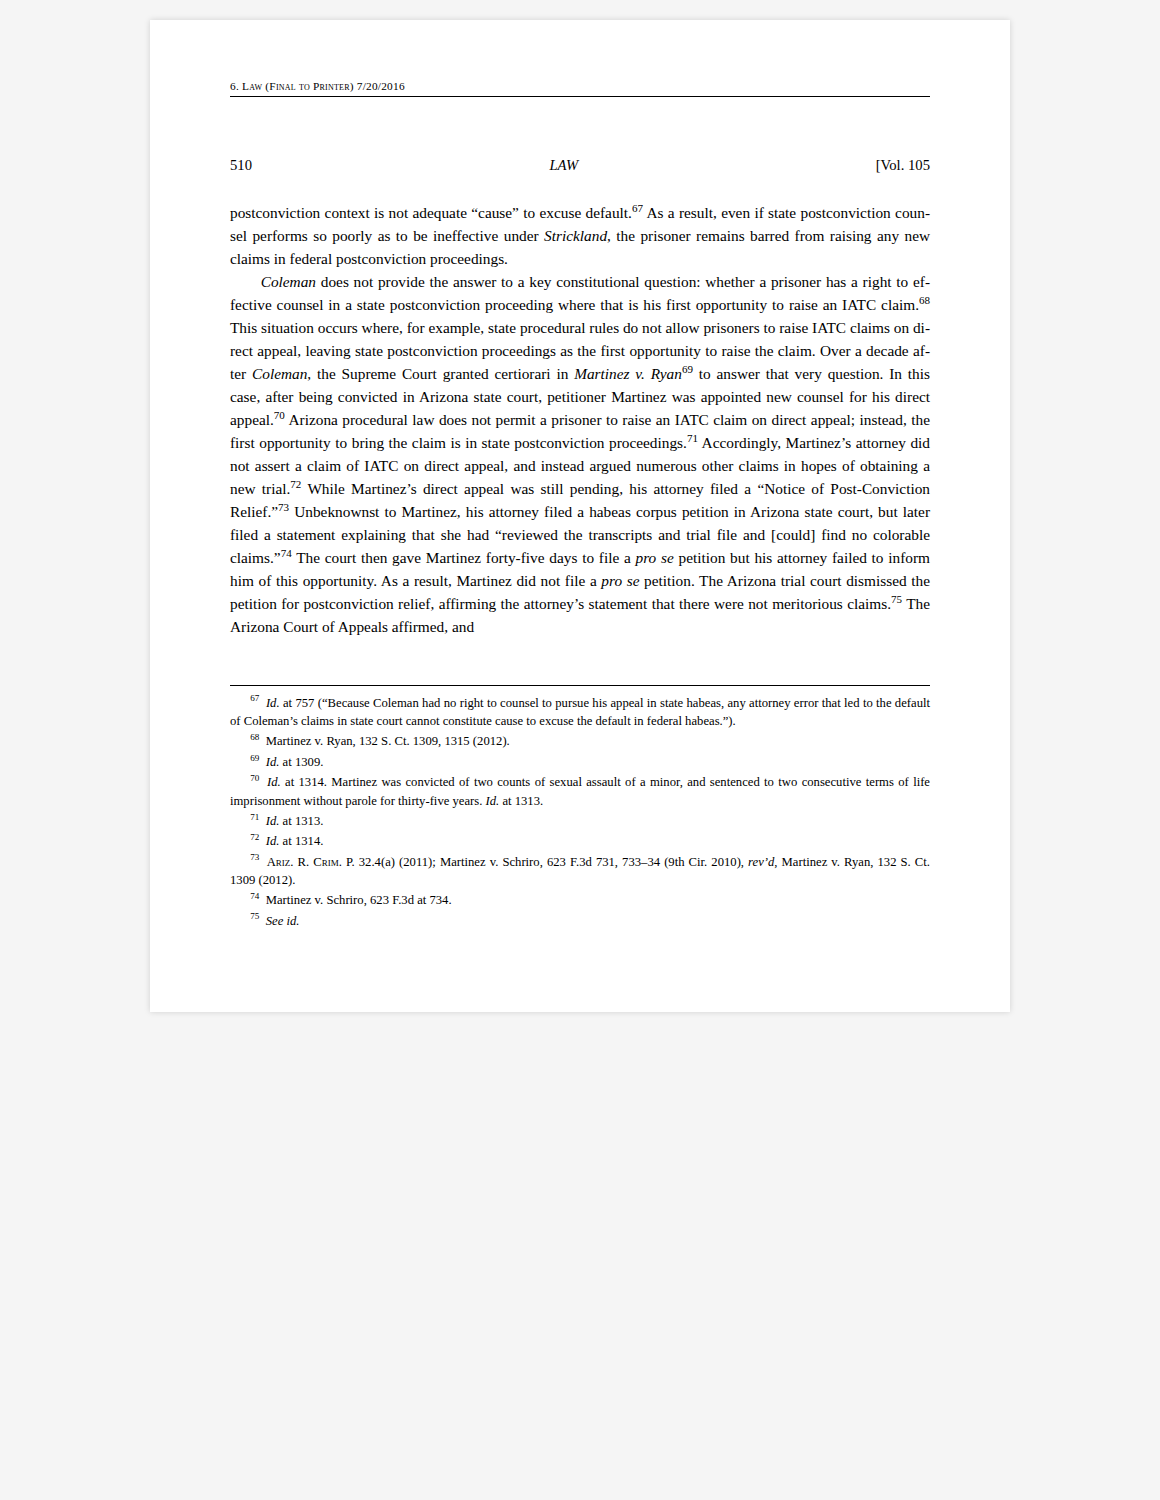6. Law (Final to Printer) 7/20/2016
510 LAW [Vol. 105
postconviction context is not adequate “cause” to excuse default.67 As a result, even if state postconviction counsel performs so poorly as to be ineffective under Strickland, the prisoner remains barred from raising any new claims in federal postconviction proceedings.
Coleman does not provide the answer to a key constitutional question: whether a prisoner has a right to effective counsel in a state postconviction proceeding where that is his first opportunity to raise an IATC claim.68 This situation occurs where, for example, state procedural rules do not allow prisoners to raise IATC claims on direct appeal, leaving state postconviction proceedings as the first opportunity to raise the claim. Over a decade after Coleman, the Supreme Court granted certiorari in Martinez v. Ryan69 to answer that very question. In this case, after being convicted in Arizona state court, petitioner Martinez was appointed new counsel for his direct appeal.70 Arizona procedural law does not permit a prisoner to raise an IATC claim on direct appeal; instead, the first opportunity to bring the claim is in state postconviction proceedings.71 Accordingly, Martinez’s attorney did not assert a claim of IATC on direct appeal, and instead argued numerous other claims in hopes of obtaining a new trial.72 While Martinez’s direct appeal was still pending, his attorney filed a “Notice of Post-Conviction Relief.”73 Unbeknownst to Martinez, his attorney filed a habeas corpus petition in Arizona state court, but later filed a statement explaining that she had “reviewed the transcripts and trial file and [could] find no colorable claims.”74 The court then gave Martinez forty-five days to file a pro se petition but his attorney failed to inform him of this opportunity. As a result, Martinez did not file a pro se petition. The Arizona trial court dismissed the petition for postconviction relief, affirming the attorney’s statement that there were not meritorious claims.75 The Arizona Court of Appeals affirmed, and
67 Id. at 757 (“Because Coleman had no right to counsel to pursue his appeal in state habeas, any attorney error that led to the default of Coleman’s claims in state court cannot constitute cause to excuse the default in federal habeas.”).
68 Martinez v. Ryan, 132 S. Ct. 1309, 1315 (2012).
69 Id. at 1309.
70 Id. at 1314. Martinez was convicted of two counts of sexual assault of a minor, and sentenced to two consecutive terms of life imprisonment without parole for thirty-five years. Id. at 1313.
71 Id. at 1313.
72 Id. at 1314.
73 Ariz. R. Crim. P. 32.4(a) (2011); Martinez v. Schriro, 623 F.3d 731, 733–34 (9th Cir. 2010), rev’d, Martinez v. Ryan, 132 S. Ct. 1309 (2012).
74 Martinez v. Schriro, 623 F.3d at 734.
75 See id.